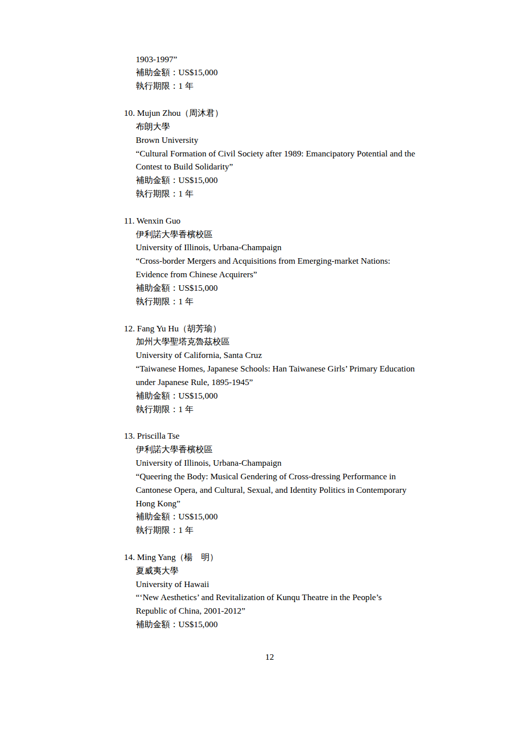1903-1997”
補助金額：US$15,000
執行期限：1 年
10. Mujun Zhou（周沐君）
布朗大學
Brown University
“Cultural Formation of Civil Society after 1989: Emancipatory Potential and the Contest to Build Solidarity”
補助金額：US$15,000
執行期限：1 年
11. Wenxin Guo
伊利諾大學香檳校區
University of Illinois, Urbana-Champaign
“Cross-border Mergers and Acquisitions from Emerging-market Nations: Evidence from Chinese Acquirers”
補助金額：US$15,000
執行期限：1 年
12. Fang Yu Hu（胡芳瑜）
加州大學聖塔克魯茲校區
University of California, Santa Cruz
“Taiwanese Homes, Japanese Schools: Han Taiwanese Girls’ Primary Education under Japanese Rule, 1895-1945”
補助金額：US$15,000
執行期限：1 年
13. Priscilla Tse
伊利諾大學香檳校區
University of Illinois, Urbana-Champaign
“Queering the Body: Musical Gendering of Cross-dressing Performance in Cantonese Opera, and Cultural, Sexual, and Identity Politics in Contemporary Hong Kong”
補助金額：US$15,000
執行期限：1 年
14. Ming Yang（楊　明）
夏威夷大學
University of Hawaii
“‘New Aesthetics’ and Revitalization of Kunqu Theatre in the People’s Republic of China, 2001-2012”
補助金額：US$15,000
12